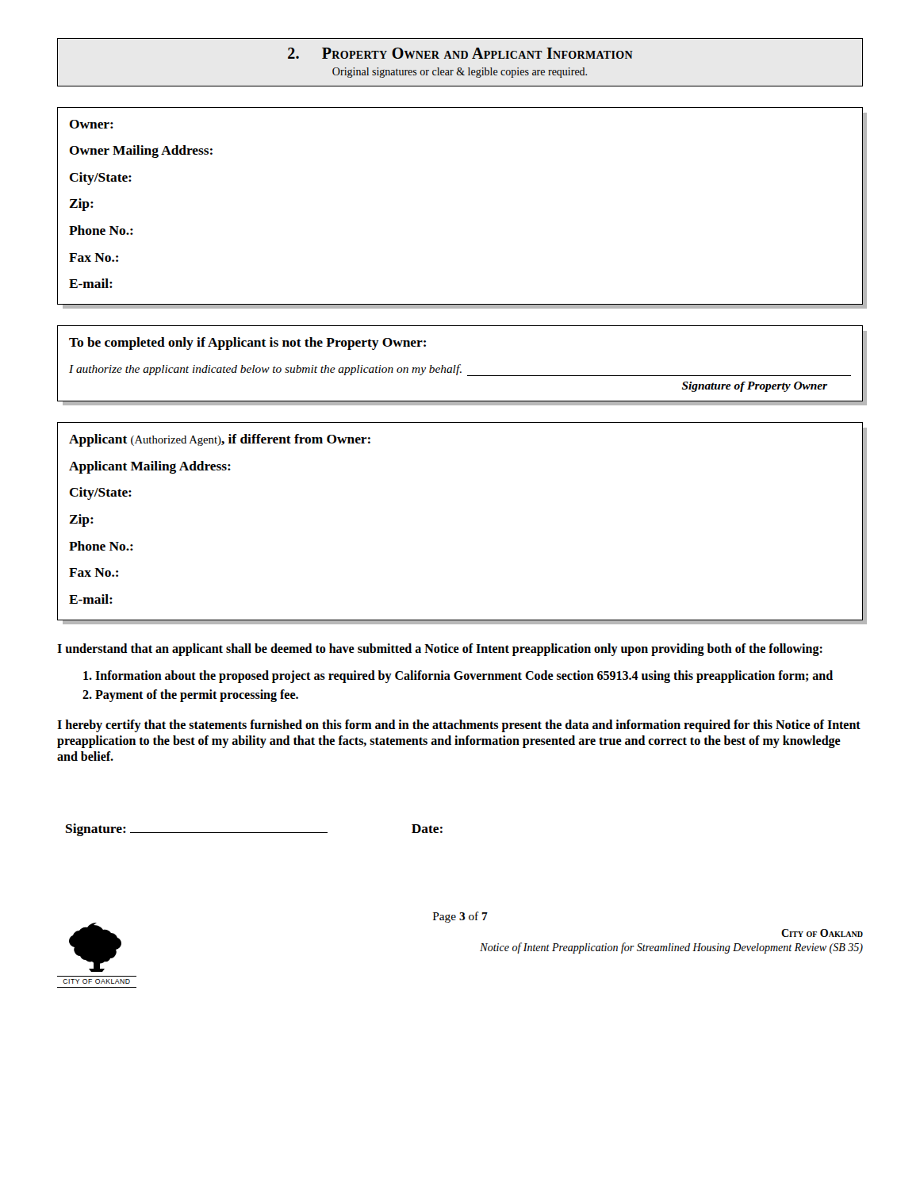2. Property Owner and Applicant Information
Original signatures or clear & legible copies are required.
Owner:
Owner Mailing Address:
City/State:
Zip:
Phone No.:
Fax No.:
E-mail:
To be completed only if Applicant is not the Property Owner:
I authorize the applicant indicated below to submit the application on my behalf.
Signature of Property Owner
Applicant (Authorized Agent), if different from Owner:
Applicant Mailing Address:
City/State:
Zip:
Phone No.:
Fax No.:
E-mail:
I understand that an applicant shall be deemed to have submitted a Notice of Intent preapplication only upon providing both of the following:
Information about the proposed project as required by California Government Code section 65913.4 using this preapplication form; and
Payment of the permit processing fee.
I hereby certify that the statements furnished on this form and in the attachments present the data and information required for this Notice of Intent preapplication to the best of my ability and that the facts, statements and information presented are true and correct to the best of my knowledge and belief.
Signature: Date:
CITY OF OAKLAND
Page 3 of 7
City of Oakland
Notice of Intent Preapplication for Streamlined Housing Development Review (SB 35)